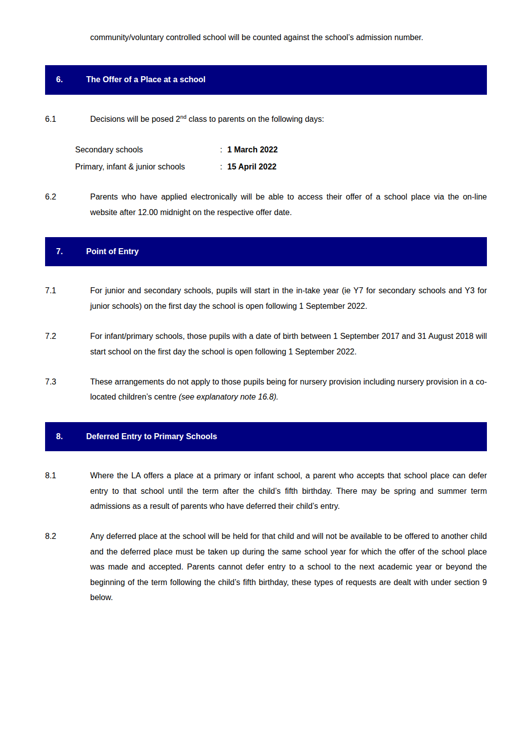community/voluntary controlled school will be counted against the school’s admission number.
6. The Offer of a Place at a school
6.1
Decisions will be posed 2nd class to parents on the following days:
| Secondary schools | : | 1 March 2022 |
| Primary, infant & junior schools | : | 15 April 2022 |
6.2
Parents who have applied electronically will be able to access their offer of a school place via the on-line website after 12.00 midnight on the respective offer date.
7. Point of Entry
7.1
For junior and secondary schools, pupils will start in the in-take year (ie Y7 for secondary schools and Y3 for junior schools) on the first day the school is open following 1 September 2022.
7.2
For infant/primary schools, those pupils with a date of birth between 1 September 2017 and 31 August 2018 will start school on the first day the school is open following 1 September 2022.
7.3
These arrangements do not apply to those pupils being for nursery provision including nursery provision in a co-located children’s centre (see explanatory note 16.8).
8. Deferred Entry to Primary Schools
8.1
Where the LA offers a place at a primary or infant school, a parent who accepts that school place can defer entry to that school until the term after the child’s fifth birthday. There may be spring and summer term admissions as a result of parents who have deferred their child’s entry.
8.2
Any deferred place at the school will be held for that child and will not be available to be offered to another child and the deferred place must be taken up during the same school year for which the offer of the school place was made and accepted. Parents cannot defer entry to a school to the next academic year or beyond the beginning of the term following the child’s fifth birthday, these types of requests are dealt with under section 9 below.